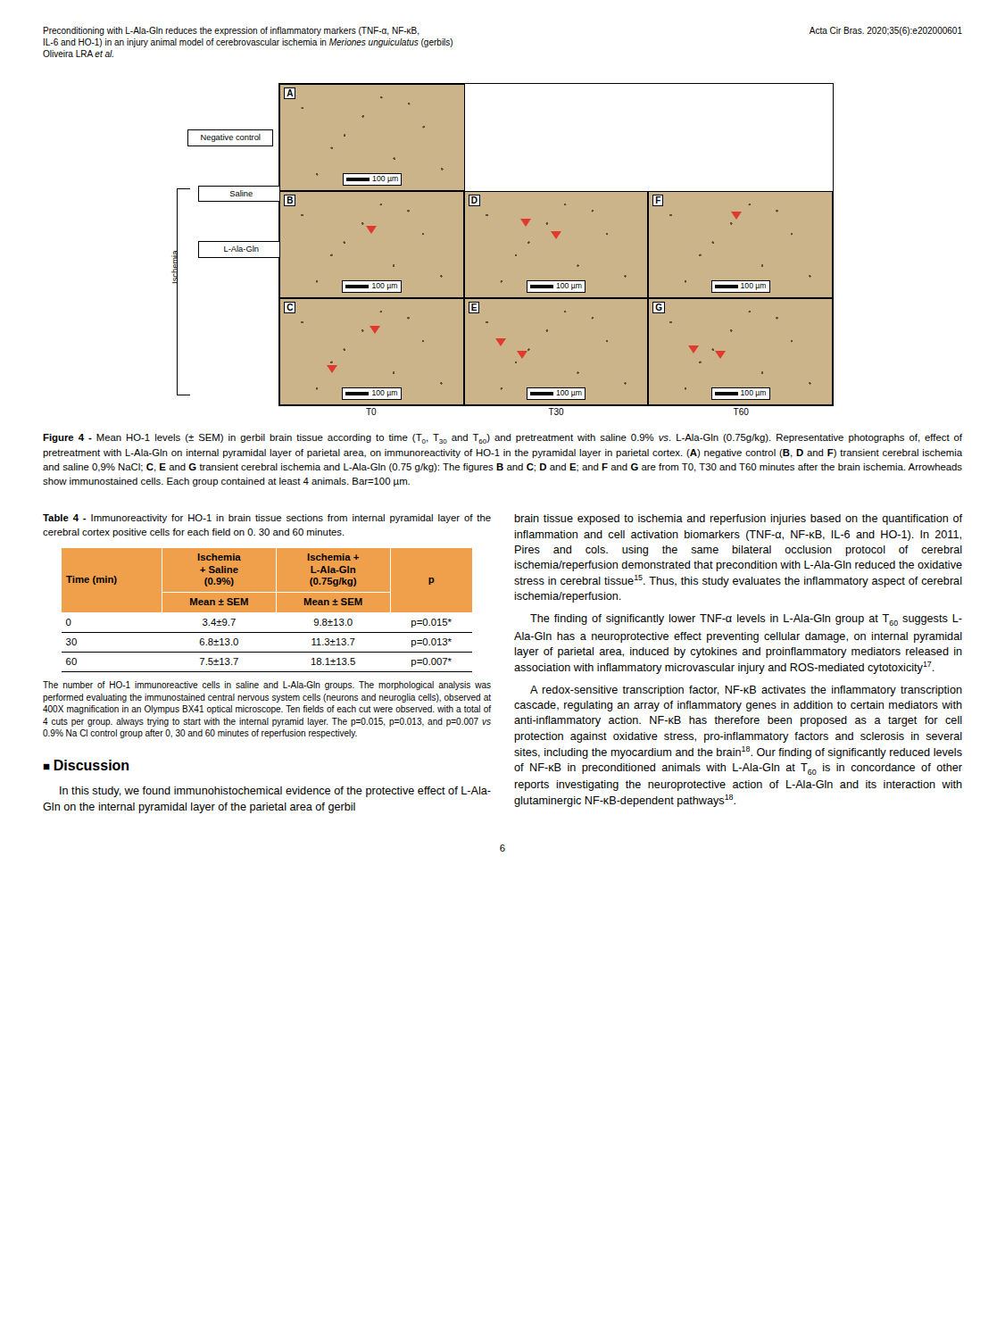Preconditioning with L-Ala-Gln reduces the expression of inflammatory markers (TNF-α, NF-κB,
IL-6 and HO-1) in an injury animal model of cerebrovascular ischemia in Meriones unguiculatus (gerbils)
Oliveira LRA et al.
Acta Cir Bras. 2020;35(6):e202000601
Negative control
Ischemia
Saline
L-Ala-Gln
A 100 µm
B 100 µm
D 100 µm
F 100 µm
C 100 µm
E 100 µm
G 100 µm
T0
T30
T60
Figure 4 - Mean HO-1 levels (± SEM) in gerbil brain tissue according to time (T0, T30 and T60) and pretreatment with saline 0.9% vs. L-Ala-Gln (0.75g/kg). Representative photographs of, effect of pretreatment with L-Ala-Gln on internal pyramidal layer of parietal area, on immunoreactivity of HO-1 in the pyramidal layer in parietal cortex. (A) negative control (B, D and F) transient cerebral ischemia and saline 0,9% NaCl; C, E and G transient cerebral ischemia and L-Ala-Gln (0.75 g/kg): The figures B and C; D and E; and F and G are from T0, T30 and T60 minutes after the brain ischemia. Arrowheads show immunostained cells. Each group contained at least 4 animals. Bar=100 µm.
Table 4 - Immunoreactivity for HO-1 in brain tissue sections from internal pyramidal layer of the cerebral cortex positive cells for each field on 0. 30 and 60 minutes.
| Time (min) | Ischemia + Saline (0.9%) | Ischemia + L-Ala-Gln (0.75g/kg) | p |
| --- | --- | --- | --- |
| Mean ± SEM | Mean ± SEM |
| 0 | 3.4±9.7 | 9.8±13.0 | p=0.015* |
| 30 | 6.8±13.0 | 11.3±13.7 | p=0.013* |
| 60 | 7.5±13.7 | 18.1±13.5 | p=0.007* |
The number of HO-1 immunoreactive cells in saline and L-Ala-Gln groups. The morphological analysis was performed evaluating the immunostained central nervous system cells (neurons and neuroglia cells), observed at 400X magnification in an Olympus BX41 optical microscope. Ten fields of each cut were observed. with a total of 4 cuts per group. always trying to start with the internal pyramid layer. The p=0.015, p=0.013, and p=0.007 vs 0.9% Na Cl control group after 0, 30 and 60 minutes of reperfusion respectively.
Discussion
In this study, we found immunohistochemical evidence of the protective effect of L-Ala-Gln on the internal pyramidal layer of the parietal area of gerbil
brain tissue exposed to ischemia and reperfusion injuries based on the quantification of inflammation and cell activation biomarkers (TNF-α, NF-κB, IL-6 and HO-1). In 2011, Pires and cols. using the same bilateral occlusion protocol of cerebral ischemia/reperfusion demonstrated that precondition with L-Ala-Gln reduced the oxidative stress in cerebral tissue15. Thus, this study evaluates the inflammatory aspect of cerebral ischemia/reperfusion.
The finding of significantly lower TNF-α levels in L-Ala-Gln group at T60 suggests L-Ala-Gln has a neuroprotective effect preventing cellular damage, on internal pyramidal layer of parietal area, induced by cytokines and proinflammatory mediators released in association with inflammatory microvascular injury and ROS-mediated cytotoxicity17.
A redox-sensitive transcription factor, NF-κB activates the inflammatory transcription cascade, regulating an array of inflammatory genes in addition to certain mediators with anti-inflammatory action. NF-κB has therefore been proposed as a target for cell protection against oxidative stress, pro-inflammatory factors and sclerosis in several sites, including the myocardium and the brain18. Our finding of significantly reduced levels of NF-κB in preconditioned animals with L-Ala-Gln at T60 is in concordance of other reports investigating the neuroprotective action of L-Ala-Gln and its interaction with glutaminergic NF-κB-dependent pathways18.
6